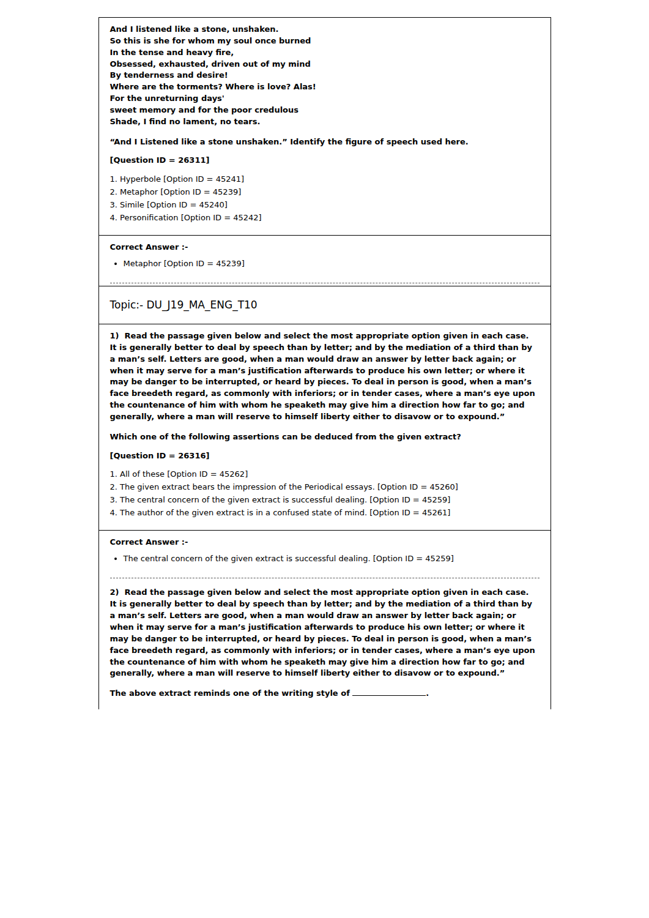And I listened like a stone, unshaken.
So this is she for whom my soul once burned
In the tense and heavy fire,
Obsessed, exhausted, driven out of my mind
By tenderness and desire!
Where are the torments? Where is love? Alas!
For the unreturning days'
sweet memory and for the poor credulous
Shade, I find no lament, no tears.
“And I Listened like a stone unshaken.” Identify the figure of speech used here.
[Question ID = 26311]
1. Hyperbole [Option ID = 45241]
2. Metaphor [Option ID = 45239]
3. Simile [Option ID = 45240]
4. Personification [Option ID = 45242]
Correct Answer :-
Metaphor [Option ID = 45239]
Topic:- DU_J19_MA_ENG_T10
1) Read the passage given below and select the most appropriate option given in each case.
It is generally better to deal by speech than by letter; and by the mediation of a third than by a man’s self. Letters are good, when a man would draw an answer by letter back again; or when it may serve for a man’s justification afterwards to produce his own letter; or where it may be danger to be interrupted, or heard by pieces. To deal in person is good, when a man’s face breedeth regard, as commonly with inferiors; or in tender cases, where a man’s eye upon the countenance of him with whom he speaketh may give him a direction how far to go; and generally, where a man will reserve to himself liberty either to disavow or to expound.”
Which one of the following assertions can be deduced from the given extract?
[Question ID = 26316]
1. All of these [Option ID = 45262]
2. The given extract bears the impression of the Periodical essays. [Option ID = 45260]
3. The central concern of the given extract is successful dealing. [Option ID = 45259]
4. The author of the given extract is in a confused state of mind. [Option ID = 45261]
Correct Answer :-
The central concern of the given extract is successful dealing. [Option ID = 45259]
2) Read the passage given below and select the most appropriate option given in each case.
It is generally better to deal by speech than by letter; and by the mediation of a third than by a man’s self. Letters are good, when a man would draw an answer by letter back again; or when it may serve for a man’s justification afterwards to produce his own letter; or where it may be danger to be interrupted, or heard by pieces. To deal in person is good, when a man’s face breedeth regard, as commonly with inferiors; or in tender cases, where a man’s eye upon the countenance of him with whom he speaketh may give him a direction how far to go; and generally, where a man will reserve to himself liberty either to disavow or to expound.”
The above extract reminds one of the writing style of .